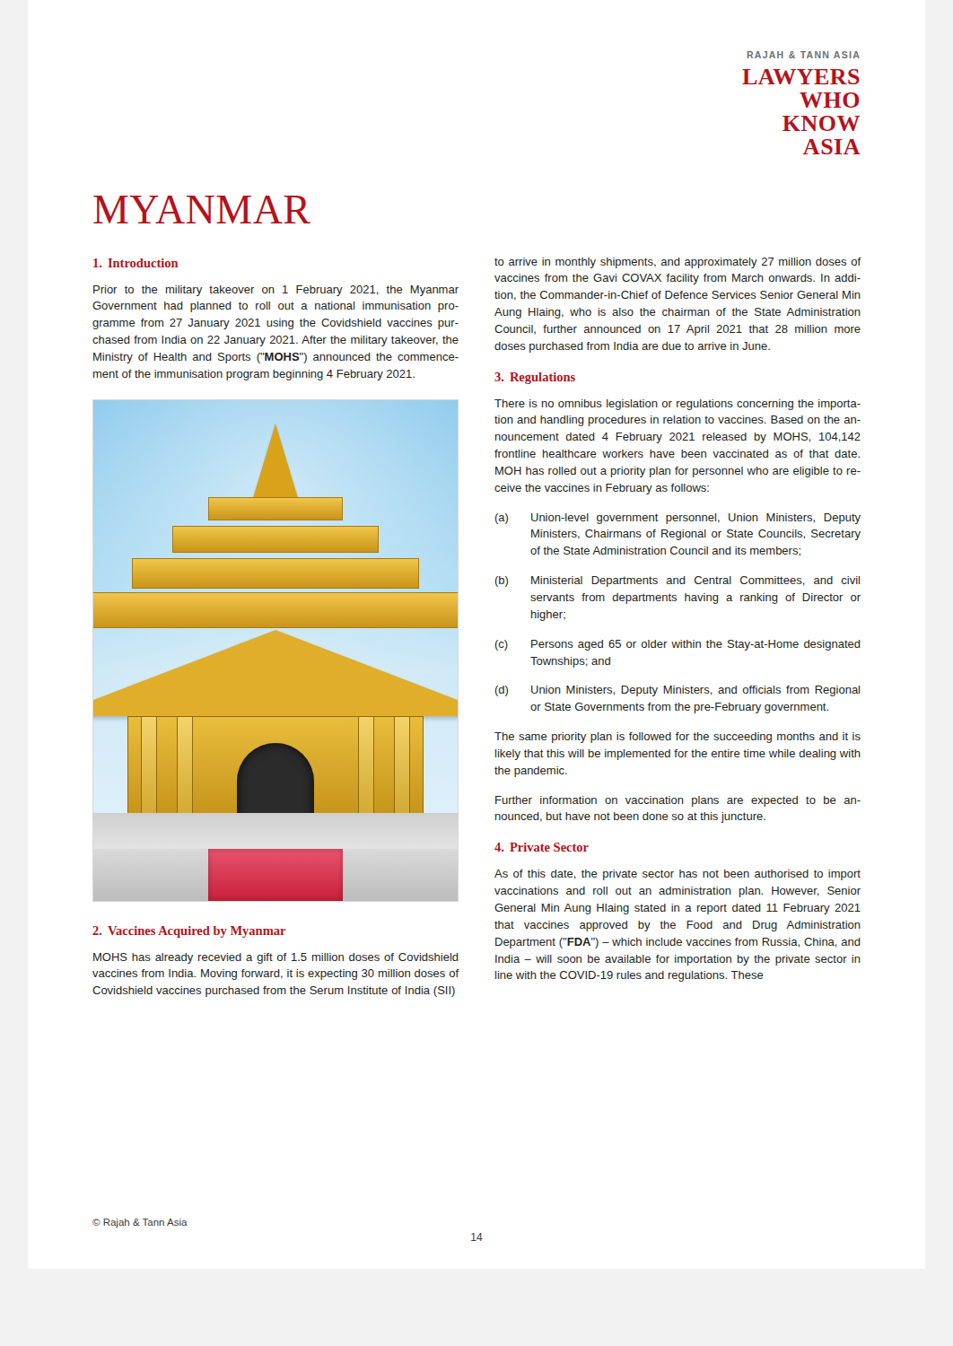RAJAH & TANN ASIA
LAWYERS WHO KNOW ASIA
MYANMAR
1. Introduction
Prior to the military takeover on 1 February 2021, the Myanmar Government had planned to roll out a national immunisation programme from 27 January 2021 using the Covidshield vaccines purchased from India on 22 January 2021. After the military takeover, the Ministry of Health and Sports ("MOHS") announced the commencement of the immunisation program beginning 4 February 2021.
2. Vaccines Acquired by Myanmar
MOHS has already recevied a gift of 1.5 million doses of Covidshield vaccines from India. Moving forward, it is expecting 30 million doses of Covidshield vaccines purchased from the Serum Institute of India (SII) to arrive in monthly shipments, and approximately 27 million doses of vaccines from the Gavi COVAX facility from March onwards. In addition, the Commander-in-Chief of Defence Services Senior General Min Aung Hlaing, who is also the chairman of the State Administration Council, further announced on 17 April 2021 that 28 million more doses purchased from India are due to arrive in June.
3. Regulations
There is no omnibus legislation or regulations concerning the importation and handling procedures in relation to vaccines. Based on the announcement dated 4 February 2021 released by MOHS, 104,142 frontline healthcare workers have been vaccinated as of that date. MOH has rolled out a priority plan for personnel who are eligible to receive the vaccines in February as follows:
(a) Union-level government personnel, Union Ministers, Deputy Ministers, Chairmans of Regional or State Councils, Secretary of the State Administration Council and its members;
(b) Ministerial Departments and Central Committees, and civil servants from departments having a ranking of Director or higher;
(c) Persons aged 65 or older within the Stay-at-Home designated Townships; and
(d) Union Ministers, Deputy Ministers, and officials from Regional or State Governments from the pre-February government.
The same priority plan is followed for the succeeding months and it is likely that this will be implemented for the entire time while dealing with the pandemic.
Further information on vaccination plans are expected to be announced, but have not been done so at this juncture.
4. Private Sector
As of this date, the private sector has not been authorised to import vaccinations and roll out an administration plan. However, Senior General Min Aung Hlaing stated in a report dated 11 February 2021 that vaccines approved by the Food and Drug Administration Department ("FDA") – which include vaccines from Russia, China, and India – will soon be available for importation by the private sector in line with the COVID-19 rules and regulations. These
© Rajah & Tann Asia
14